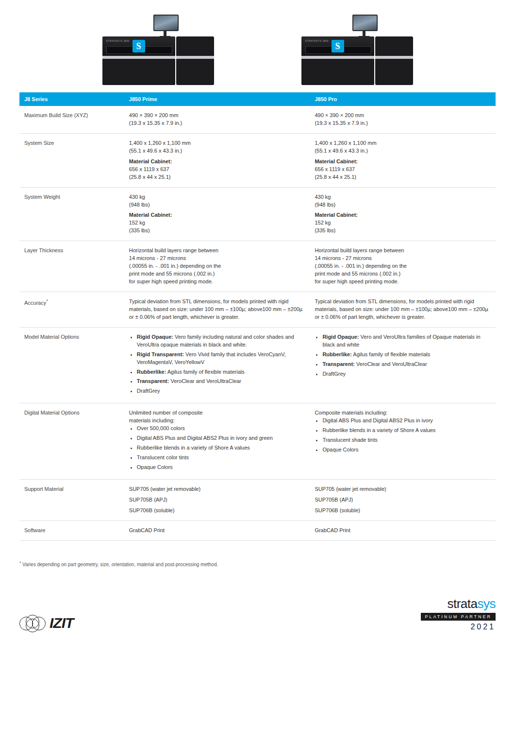STRATASYS J850
S
STRATASYS J850
S
| J8 Series | J850 Prime | J850 Pro |
| --- | --- | --- |
| Maximum Build Size (XYZ) | 490 × 390 × 200 mm (19.3 x 15.35 x 7.9 in.) | 490 × 390 × 200 mm (19.3 x 15.35 x 7.9 in.) |
| System Size | 1,400 x 1,260 x 1,100 mm (55.1 x 49.6 x 43.3 in.) Material Cabinet: 656 x 1119 x 637 (25.8 x 44 x 25.1) | 1,400 x 1,260 x 1,100 mm (55.1 x 49.6 x 43.3 in.) Material Cabinet: 656 x 1119 x 637 (25.8 x 44 x 25.1) |
| System Weight | 430 kg (948 lbs) Material Cabinet: 152 kg (335 lbs) | 430 kg (948 lbs) Material Cabinet: 152 kg (335 lbs) |
| Layer Thickness | Horizontal build layers range between 14 microns - 27 microns (.00055 in. - .001 in.) depending on the print mode and 55 microns (.002 in.) for super high speed printing mode. | Horizontal build layers range between 14 microns - 27 microns (.00055 in. - .001 in.) depending on the print mode and 55 microns (.002 in.) for super high speed printing mode. |
| Accuracy * | Typical deviation from STL dimensions, for models printed with rigid materials, based on size: under 100 mm – ±100µ; above100 mm – ±200µ or ± 0.06% of part length, whichever is greater. | Typical deviation from STL dimensions, for models printed with rigid materials, based on size: under 100 mm – ±100µ; above100 mm – ±200µ or ± 0.06% of part length, whichever is greater. |
| Model Material Options | Rigid Opaque: Vero family including natural and color shades and VeroUltra opaque materials in black and white. Rigid Transparent: Vero Vivid family that includes VeroCyanV, VeroMagentaV, VeroYellowV Rubberlike: Agilus family of flexible materials Transparent: VeroClear and VeroUltraClear DraftGrey | Rigid Opaque: Vero and VeroUltra families of Opaque materials in black and white Rubberlike: Agilus family of flexible materials Transparent: VeroClear and VeroUltraClear DraftGrey |
| Digital Material Options | Unlimited number of composite materials including: Over 500,000 colors Digital ABS Plus and Digital ABS2 Plus in ivory and green Rubberlike blends in a variety of Shore A values Translucent color tints Opaque Colors | Composite materials including: Digital ABS Plus and Digital ABS2 Plus in ivory Rubberlike blends in a variety of Shore A values Translucent shade tints Opaque Colors |
| Support Material | SUP705 (water jet removable) SUP705B (APJ) SUP706B (soluble) | SUP705 (water jet removable) SUP705B (APJ) SUP706B (soluble) |
| Software | GrabCAD Print | GrabCAD Print |
* Varies depending on part geometry, size, orientation, material and post-processing method.
IZIT
stratasys
PLATINUM PARTNER
2021